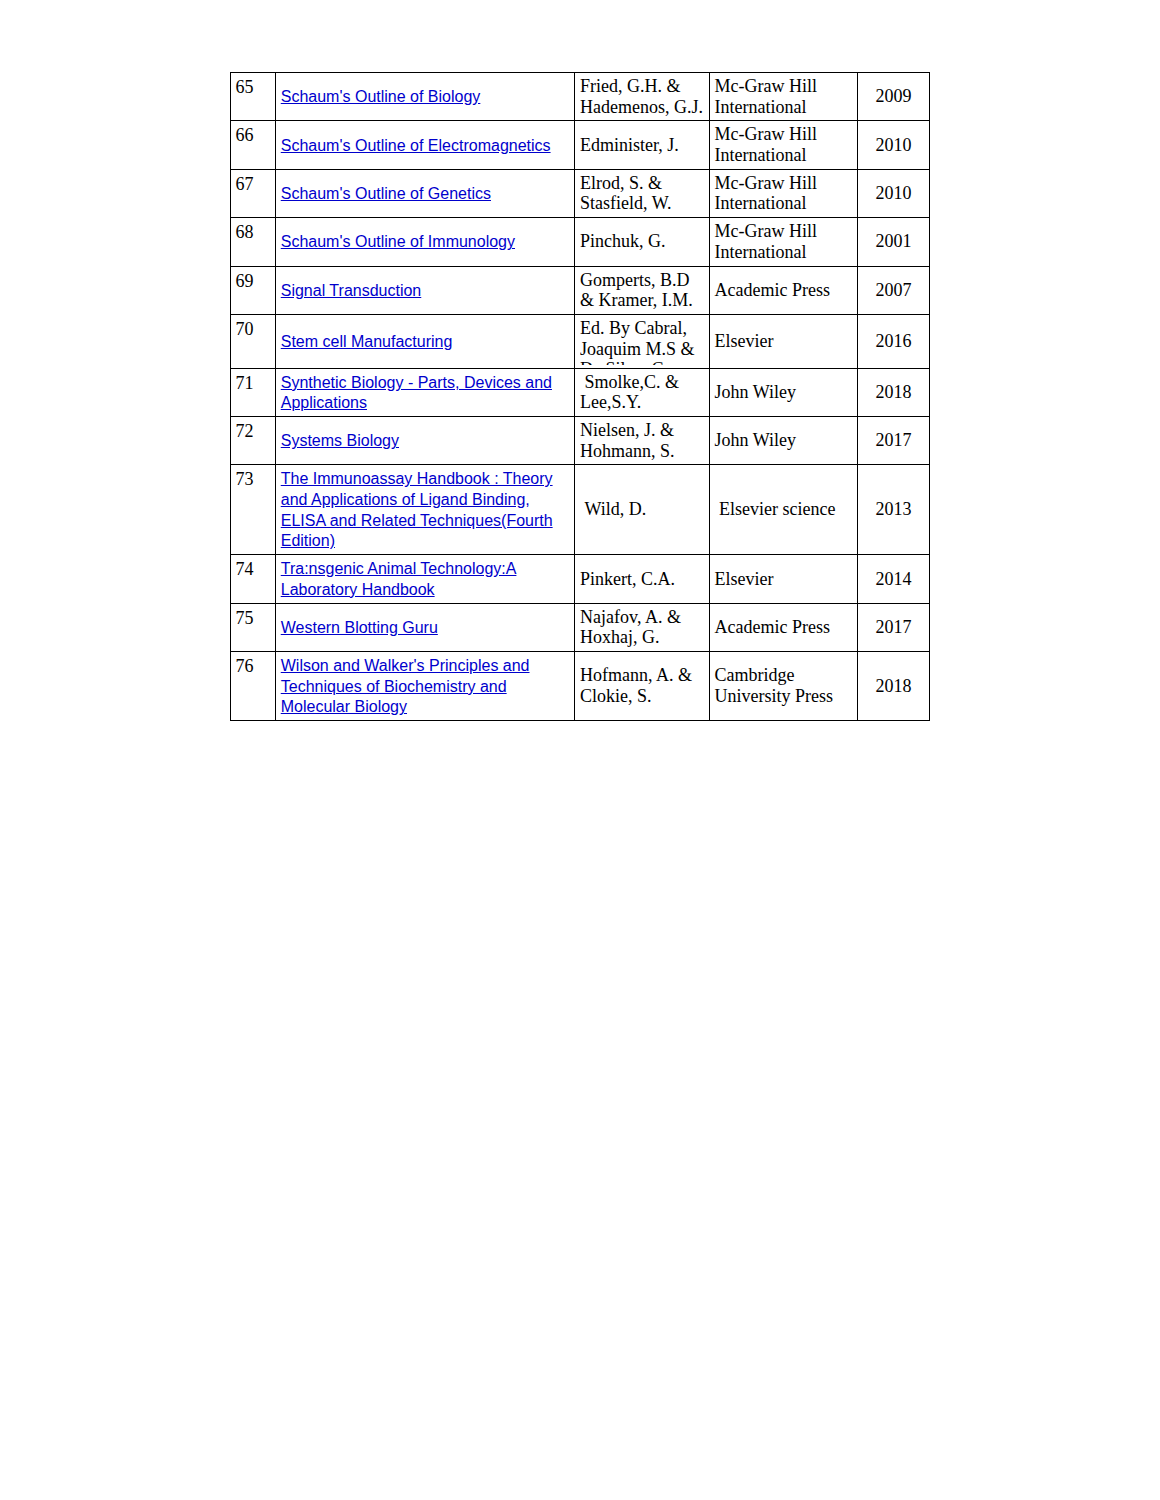| 65 | Schaum's Outline of Biology | Fried, G.H. & Hademenos, G.J. | Mc-Graw Hill International | 2009 |
| 66 | Schaum's Outline of Electromagnetics | Edminister, J. | Mc-Graw Hill International | 2010 |
| 67 | Schaum's Outline of Genetics | Elrod, S. & Stasfield, W. | Mc-Graw Hill International | 2010 |
| 68 | Schaum's Outline of Immunology | Pinchuk, G. | Mc-Graw Hill International | 2001 |
| 69 | Signal Transduction | Gomperts, B.D & Kramer, I.M. | Academic Press | 2007 |
| 70 | Stem cell Manufacturing | Ed. By Cabral, Joaquim M.S & De Silva, C. | Elsevier | 2016 |
| 71 | Synthetic Biology - Parts, Devices and Applications | Smolke,C. & Lee,S.Y. | John Wiley | 2018 |
| 72 | Systems Biology | Nielsen, J. & Hohmann, S. | John Wiley | 2017 |
| 73 | The Immunoassay Handbook : Theory and Applications of Ligand Binding, ELISA and Related Techniques(Fourth Edition) | Wild, D. | Elsevier science | 2013 |
| 74 | Tra:nsgenic Animal Technology:A Laboratory Handbook | Pinkert, C.A. | Elsevier | 2014 |
| 75 | Western Blotting Guru | Najafov, A. & Hoxhaj, G. | Academic Press | 2017 |
| 76 | Wilson and Walker's Principles and Techniques of Biochemistry and Molecular Biology | Hofmann, A. & Clokie, S. | Cambridge University Press | 2018 |